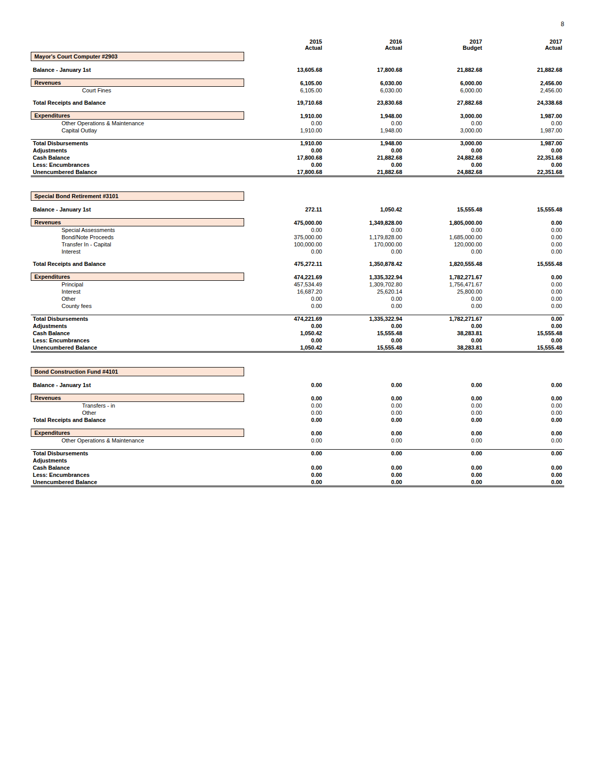8
| | 2015 Actual | 2016 Actual | 2017 Budget | 2017 Actual |
| Mayor's Court Computer #2903 | |
| Balance - January 1st | 13,605.68 | 17,800.68 | 21,882.68 | 21,882.68 |
| Revenues | 6,105.00 | 6,030.00 | 6,000.00 | 2,456.00 |
| Court Fines | 6,105.00 | 6,030.00 | 6,000.00 | 2,456.00 |
| Total Receipts and Balance | 19,710.68 | 23,830.68 | 27,882.68 | 24,338.68 |
| Expenditures | 1,910.00 | 1,948.00 | 3,000.00 | 1,987.00 |
| Other Operations & Maintenance | 0.00 | 0.00 | 0.00 | 0.00 |
| Capital Outlay | 1,910.00 | 1,948.00 | 3,000.00 | 1,987.00 |
| Total Disbursements | 1,910.00 | 1,948.00 | 3,000.00 | 1,987.00 |
| Adjustments | 0.00 | 0.00 | 0.00 | 0.00 |
| Cash Balance | 17,800.68 | 21,882.68 | 24,882.68 | 22,351.68 |
| Less: Encumbrances | 0.00 | 0.00 | 0.00 | 0.00 |
| Unencumbered Balance | 17,800.68 | 21,882.68 | 24,882.68 | 22,351.68 |
| Special Bond Retirement #3101 | |
| Balance - January 1st | 272.11 | 1,050.42 | 15,555.48 | 15,555.48 |
| Revenues | 475,000.00 | 1,349,828.00 | 1,805,000.00 | 0.00 |
| Special Assessments | 0.00 | 0.00 | 0.00 | 0.00 |
| Bond/Note Proceeds | 375,000.00 | 1,179,828.00 | 1,685,000.00 | 0.00 |
| Transfer In - Capital | 100,000.00 | 170,000.00 | 120,000.00 | 0.00 |
| Interest | 0.00 | 0.00 | 0.00 | 0.00 |
| Total Receipts and Balance | 475,272.11 | 1,350,878.42 | 1,820,555.48 | 15,555.48 |
| Expenditures | 474,221.69 | 1,335,322.94 | 1,782,271.67 | 0.00 |
| Principal | 457,534.49 | 1,309,702.80 | 1,756,471.67 | 0.00 |
| Interest | 16,687.20 | 25,620.14 | 25,800.00 | 0.00 |
| Other | 0.00 | 0.00 | 0.00 | 0.00 |
| County fees | 0.00 | 0.00 | 0.00 | 0.00 |
| Total Disbursements | 474,221.69 | 1,335,322.94 | 1,782,271.67 | 0.00 |
| Adjustments | 0.00 | 0.00 | 0.00 | 0.00 |
| Cash Balance | 1,050.42 | 15,555.48 | 38,283.81 | 15,555.48 |
| Less: Encumbrances | 0.00 | 0.00 | 0.00 | 0.00 |
| Unencumbered Balance | 1,050.42 | 15,555.48 | 38,283.81 | 15,555.48 |
| Bond Construction Fund #4101 | |
| Balance - January 1st | 0.00 | 0.00 | 0.00 | 0.00 |
| Revenues | 0.00 | 0.00 | 0.00 | 0.00 |
| Transfers - in | 0.00 | 0.00 | 0.00 | 0.00 |
| Other | 0.00 | 0.00 | 0.00 | 0.00 |
| Total Receipts and Balance | 0.00 | 0.00 | 0.00 | 0.00 |
| Expenditures | 0.00 | 0.00 | 0.00 | 0.00 |
| Other Operations & Maintenance | 0.00 | 0.00 | 0.00 | 0.00 |
| Total Disbursements | 0.00 | 0.00 | 0.00 | 0.00 |
| Adjustments | | | | |
| Cash Balance | 0.00 | 0.00 | 0.00 | 0.00 |
| Less: Encumbrances | 0.00 | 0.00 | 0.00 | 0.00 |
| Unencumbered Balance | 0.00 | 0.00 | 0.00 | 0.00 |